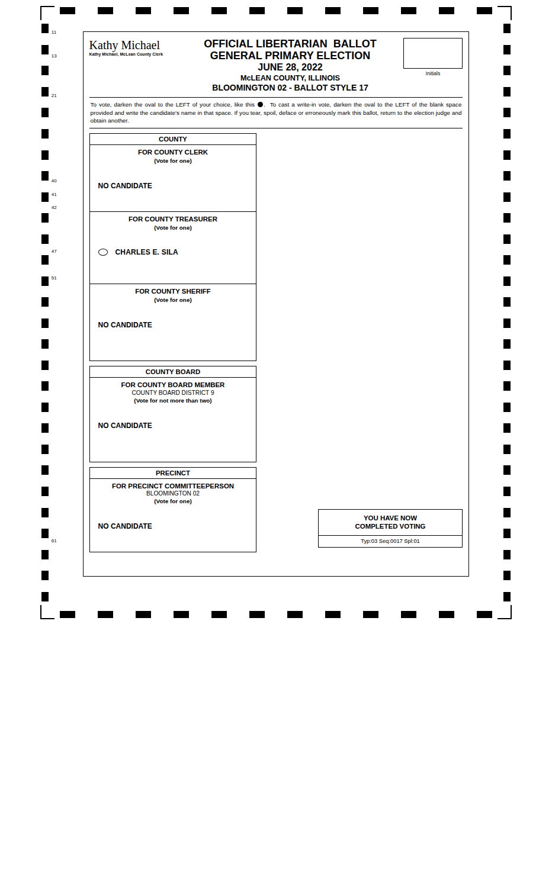11 13 21 40 41 42 47 51 61
Kathy Michael
Kathy Michael, McLean County Clerk
OFFICIAL LIBERTARIAN BALLOT
GENERAL PRIMARY ELECTION
JUNE 28, 2022
McLEAN COUNTY, ILLINOIS
BLOOMINGTON 02 - BALLOT STYLE 17
Initials
To vote, darken the oval to the LEFT of your choice, like this . To cast a write-in vote, darken the oval to the LEFT of the blank space provided and write the candidate's name in that space. If you tear, spoil, deface or erroneously mark this ballot, return to the election judge and obtain another.
COUNTY
FOR COUNTY CLERK
(Vote for one)
NO CANDIDATE
FOR COUNTY TREASURER
(Vote for one)
CHARLES E. SILA
FOR COUNTY SHERIFF
(Vote for one)
NO CANDIDATE
COUNTY BOARD
FOR COUNTY BOARD MEMBER
COUNTY BOARD DISTRICT 9
(Vote for not more than two)
NO CANDIDATE
PRECINCT
FOR PRECINCT COMMITTEEPERSON
BLOOMINGTON 02
(Vote for one)
NO CANDIDATE
YOU HAVE NOW
COMPLETED VOTING
Typ:03 Seq:0017 Spl:01